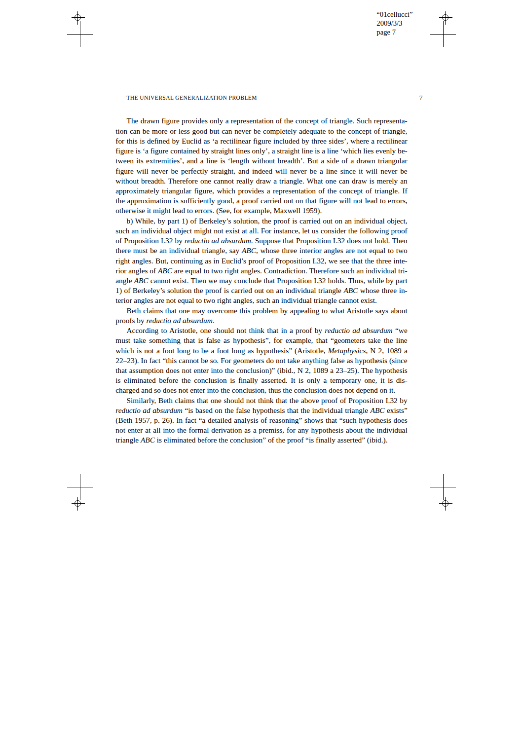“01cellucci”
2009/3/3
page 7
THE UNIVERSAL GENERALIZATION PROBLEM 7
The drawn figure provides only a representation of the concept of triangle. Such representation can be more or less good but can never be completely adequate to the concept of triangle, for this is defined by Euclid as ‘a rectilinear figure included by three sides’, where a rectilinear figure is ‘a figure contained by straight lines only’, a straight line is a line ‘which lies evenly between its extremities’, and a line is ‘length without breadth’. But a side of a drawn triangular figure will never be perfectly straight, and indeed will never be a line since it will never be without breadth. Therefore one cannot really draw a triangle. What one can draw is merely an approximately triangular figure, which provides a representation of the concept of triangle. If the approximation is sufficiently good, a proof carried out on that figure will not lead to errors, otherwise it might lead to errors. (See, for example, Maxwell 1959).
b) While, by part 1) of Berkeley’s solution, the proof is carried out on an individual object, such an individual object might not exist at all. For instance, let us consider the following proof of Proposition I.32 by reductio ad absurdum. Suppose that Proposition I.32 does not hold. Then there must be an individual triangle, say ABC, whose three interior angles are not equal to two right angles. But, continuing as in Euclid’s proof of Proposition I.32, we see that the three interior angles of ABC are equal to two right angles. Contradiction. Therefore such an individual triangle ABC cannot exist. Then we may conclude that Proposition I.32 holds. Thus, while by part 1) of Berkeley’s solution the proof is carried out on an individual triangle ABC whose three interior angles are not equal to two right angles, such an individual triangle cannot exist.
Beth claims that one may overcome this problem by appealing to what Aristotle says about proofs by reductio ad absurdum.
According to Aristotle, one should not think that in a proof by reductio ad absurdum “we must take something that is false as hypothesis”, for example, that “geometers take the line which is not a foot long to be a foot long as hypothesis” (Aristotle, Metaphysics, N 2, 1089 a 22–23). In fact “this cannot be so. For geometers do not take anything false as hypothesis (since that assumption does not enter into the conclusion)” (ibid., N 2, 1089 a 23–25). The hypothesis is eliminated before the conclusion is finally asserted. It is only a temporary one, it is discharged and so does not enter into the conclusion, thus the conclusion does not depend on it.
Similarly, Beth claims that one should not think that the above proof of Proposition I.32 by reductio ad absurdum “is based on the false hypothesis that the individual triangle ABC exists” (Beth 1957, p. 26). In fact “a detailed analysis of reasoning” shows that “such hypothesis does not enter at all into the formal derivation as a premiss, for any hypothesis about the individual triangle ABC is eliminated before the conclusion” of the proof “is finally asserted” (ibid.).